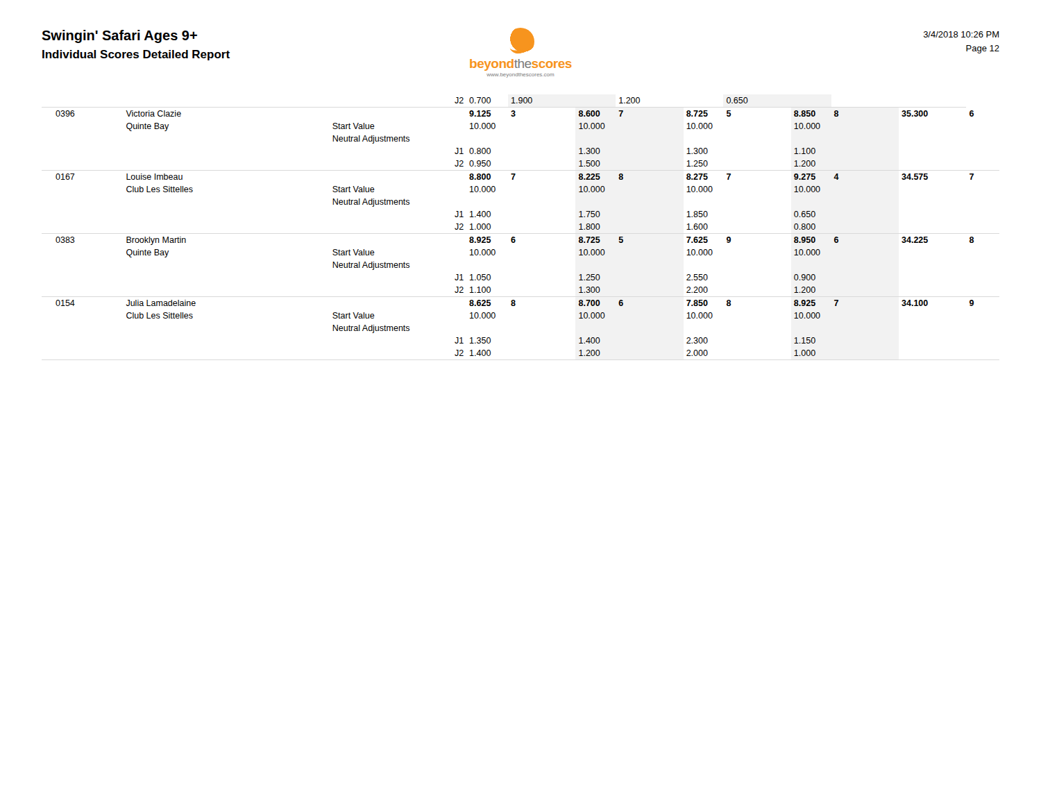Swingin' Safari Ages 9+
Individual Scores Detailed Report
beyondthescores
www.beyondthescores.com
3/4/2018 10:26 PM
Page 12
| | | J2 | 0.700 | 1.900 | | 1.200 | | 0.650 | | | |
| 0396 | Victoria Clazie | | 9.125 | 3 | 8.600 | 7 | 8.725 | 5 | 8.850 | 8 | 35.300 | 6 |
| | Quinte Bay | Start Value | 10.000 | | 10.000 | | 10.000 | | 10.000 | | | |
| | | Neutral Adjustments | | | | | | | | | | |
| | | J1 | 0.800 | | 1.300 | | 1.300 | | 1.100 | | | |
| | | J2 | 0.950 | | 1.500 | | 1.250 | | 1.200 | | | |
| 0167 | Louise Imbeau | | 8.800 | 7 | 8.225 | 8 | 8.275 | 7 | 9.275 | 4 | 34.575 | 7 |
| | Club Les Sittelles | Start Value | 10.000 | | 10.000 | | 10.000 | | 10.000 | | | |
| | | Neutral Adjustments | | | | | | | | | | |
| | | J1 | 1.400 | | 1.750 | | 1.850 | | 0.650 | | | |
| | | J2 | 1.000 | | 1.800 | | 1.600 | | 0.800 | | | |
| 0383 | Brooklyn Martin | | 8.925 | 6 | 8.725 | 5 | 7.625 | 9 | 8.950 | 6 | 34.225 | 8 |
| | Quinte Bay | Start Value | 10.000 | | 10.000 | | 10.000 | | 10.000 | | | |
| | | Neutral Adjustments | | | | | | | | | | |
| | | J1 | 1.050 | | 1.250 | | 2.550 | | 0.900 | | | |
| | | J2 | 1.100 | | 1.300 | | 2.200 | | 1.200 | | | |
| 0154 | Julia Lamadelaine | | 8.625 | 8 | 8.700 | 6 | 7.850 | 8 | 8.925 | 7 | 34.100 | 9 |
| | Club Les Sittelles | Start Value | 10.000 | | 10.000 | | 10.000 | | 10.000 | | | |
| | | Neutral Adjustments | | | | | | | | | | |
| | | J1 | 1.350 | | 1.400 | | 2.300 | | 1.150 | | | |
| | | J2 | 1.400 | | 1.200 | | 2.000 | | 1.000 | | | |